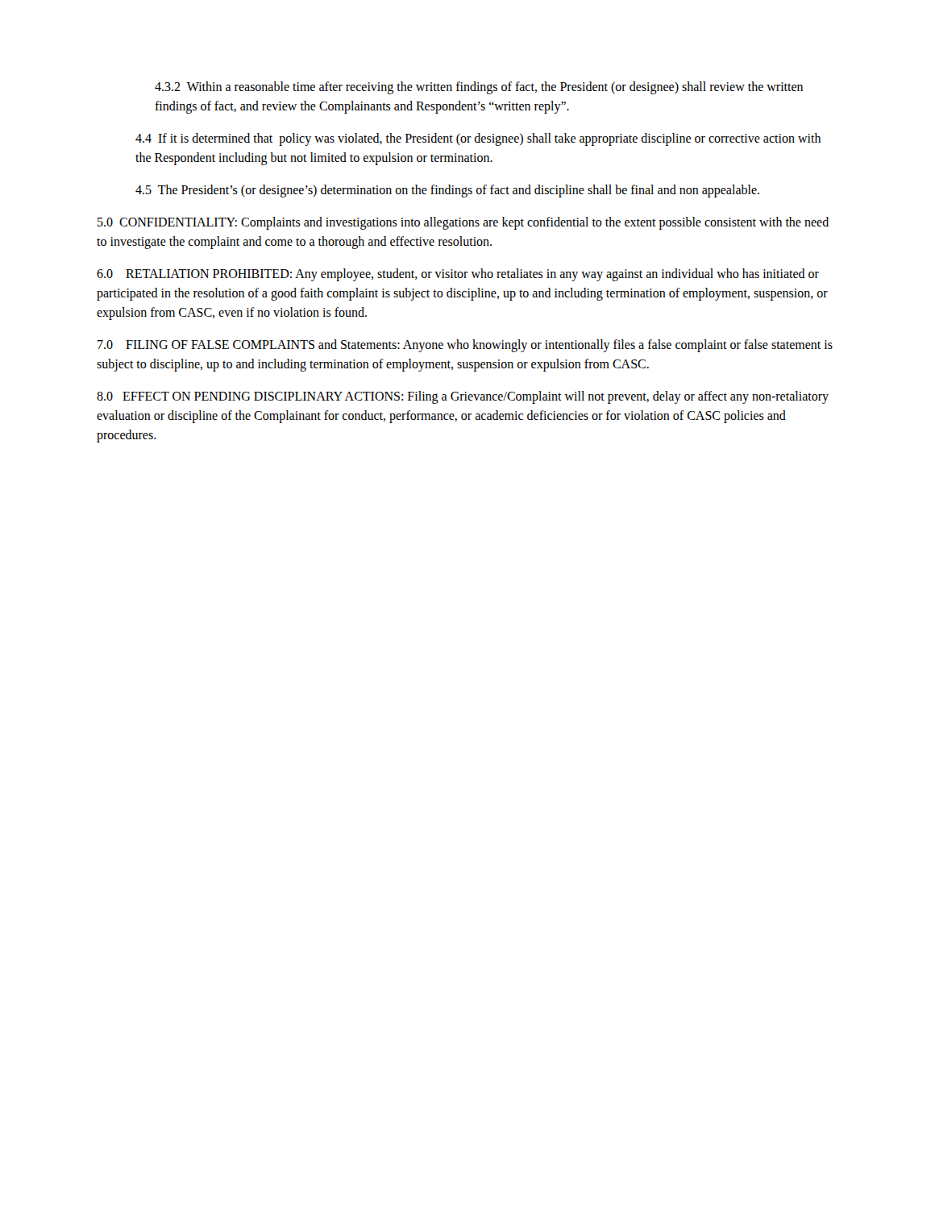4.3.2 Within a reasonable time after receiving the written findings of fact, the President (or designee) shall review the written findings of fact, and review the Complainants and Respondent’s “written reply”.
4.4 If it is determined that policy was violated, the President (or designee) shall take appropriate discipline or corrective action with the Respondent including but not limited to expulsion or termination.
4.5 The President’s (or designee’s) determination on the findings of fact and discipline shall be final and non appealable.
5.0 CONFIDENTIALITY: Complaints and investigations into allegations are kept confidential to the extent possible consistent with the need to investigate the complaint and come to a thorough and effective resolution.
6.0 RETALIATION PROHIBITED: Any employee, student, or visitor who retaliates in any way against an individual who has initiated or participated in the resolution of a good faith complaint is subject to discipline, up to and including termination of employment, suspension, or expulsion from CASC, even if no violation is found.
7.0 FILING OF FALSE COMPLAINTS and Statements: Anyone who knowingly or intentionally files a false complaint or false statement is subject to discipline, up to and including termination of employment, suspension or expulsion from CASC.
8.0 EFFECT ON PENDING DISCIPLINARY ACTIONS: Filing a Grievance/Complaint will not prevent, delay or affect any non-retaliatory evaluation or discipline of the Complainant for conduct, performance, or academic deficiencies or for violation of CASC policies and procedures.